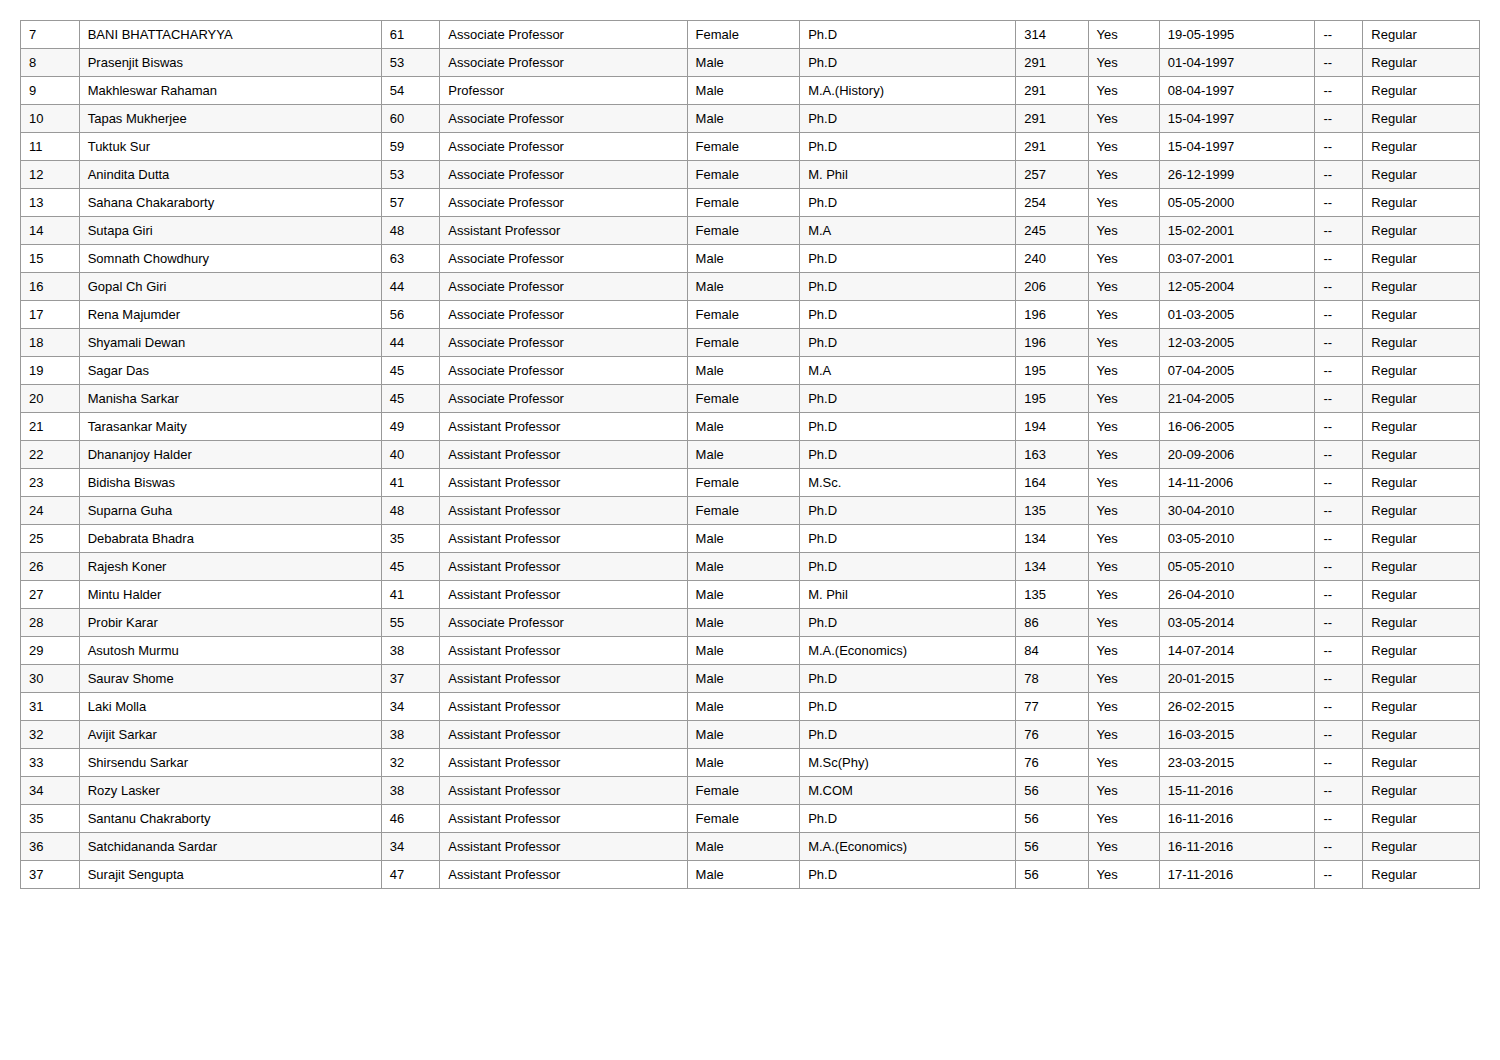| 7 | BANI BHATTACHARYYA | 61 | Associate Professor | Female | Ph.D | 314 | Yes | 19-05-1995 | -- | Regular |
| 8 | Prasenjit Biswas | 53 | Associate Professor | Male | Ph.D | 291 | Yes | 01-04-1997 | -- | Regular |
| 9 | Makhleswar Rahaman | 54 | Professor | Male | M.A.(History) | 291 | Yes | 08-04-1997 | -- | Regular |
| 10 | Tapas Mukherjee | 60 | Associate Professor | Male | Ph.D | 291 | Yes | 15-04-1997 | -- | Regular |
| 11 | Tuktuk Sur | 59 | Associate Professor | Female | Ph.D | 291 | Yes | 15-04-1997 | -- | Regular |
| 12 | Anindita Dutta | 53 | Associate Professor | Female | M. Phil | 257 | Yes | 26-12-1999 | -- | Regular |
| 13 | Sahana Chakaraborty | 57 | Associate Professor | Female | Ph.D | 254 | Yes | 05-05-2000 | -- | Regular |
| 14 | Sutapa Giri | 48 | Assistant Professor | Female | M.A | 245 | Yes | 15-02-2001 | -- | Regular |
| 15 | Somnath Chowdhury | 63 | Associate Professor | Male | Ph.D | 240 | Yes | 03-07-2001 | -- | Regular |
| 16 | Gopal Ch Giri | 44 | Associate Professor | Male | Ph.D | 206 | Yes | 12-05-2004 | -- | Regular |
| 17 | Rena Majumder | 56 | Associate Professor | Female | Ph.D | 196 | Yes | 01-03-2005 | -- | Regular |
| 18 | Shyamali Dewan | 44 | Associate Professor | Female | Ph.D | 196 | Yes | 12-03-2005 | -- | Regular |
| 19 | Sagar Das | 45 | Associate Professor | Male | M.A | 195 | Yes | 07-04-2005 | -- | Regular |
| 20 | Manisha Sarkar | 45 | Associate Professor | Female | Ph.D | 195 | Yes | 21-04-2005 | -- | Regular |
| 21 | Tarasankar Maity | 49 | Assistant Professor | Male | Ph.D | 194 | Yes | 16-06-2005 | -- | Regular |
| 22 | Dhananjoy Halder | 40 | Assistant Professor | Male | Ph.D | 163 | Yes | 20-09-2006 | -- | Regular |
| 23 | Bidisha Biswas | 41 | Assistant Professor | Female | M.Sc. | 164 | Yes | 14-11-2006 | -- | Regular |
| 24 | Suparna Guha | 48 | Assistant Professor | Female | Ph.D | 135 | Yes | 30-04-2010 | -- | Regular |
| 25 | Debabrata Bhadra | 35 | Assistant Professor | Male | Ph.D | 134 | Yes | 03-05-2010 | -- | Regular |
| 26 | Rajesh Koner | 45 | Assistant Professor | Male | Ph.D | 134 | Yes | 05-05-2010 | -- | Regular |
| 27 | Mintu Halder | 41 | Assistant Professor | Male | M. Phil | 135 | Yes | 26-04-2010 | -- | Regular |
| 28 | Probir Karar | 55 | Associate Professor | Male | Ph.D | 86 | Yes | 03-05-2014 | -- | Regular |
| 29 | Asutosh Murmu | 38 | Assistant Professor | Male | M.A.(Economics) | 84 | Yes | 14-07-2014 | -- | Regular |
| 30 | Saurav Shome | 37 | Assistant Professor | Male | Ph.D | 78 | Yes | 20-01-2015 | -- | Regular |
| 31 | Laki Molla | 34 | Assistant Professor | Male | Ph.D | 77 | Yes | 26-02-2015 | -- | Regular |
| 32 | Avijit Sarkar | 38 | Assistant Professor | Male | Ph.D | 76 | Yes | 16-03-2015 | -- | Regular |
| 33 | Shirsendu Sarkar | 32 | Assistant Professor | Male | M.Sc(Phy) | 76 | Yes | 23-03-2015 | -- | Regular |
| 34 | Rozy Lasker | 38 | Assistant Professor | Female | M.COM | 56 | Yes | 15-11-2016 | -- | Regular |
| 35 | Santanu Chakraborty | 46 | Assistant Professor | Female | Ph.D | 56 | Yes | 16-11-2016 | -- | Regular |
| 36 | Satchidananda Sardar | 34 | Assistant Professor | Male | M.A.(Economics) | 56 | Yes | 16-11-2016 | -- | Regular |
| 37 | Surajit Sengupta | 47 | Assistant Professor | Male | Ph.D | 56 | Yes | 17-11-2016 | -- | Regular |